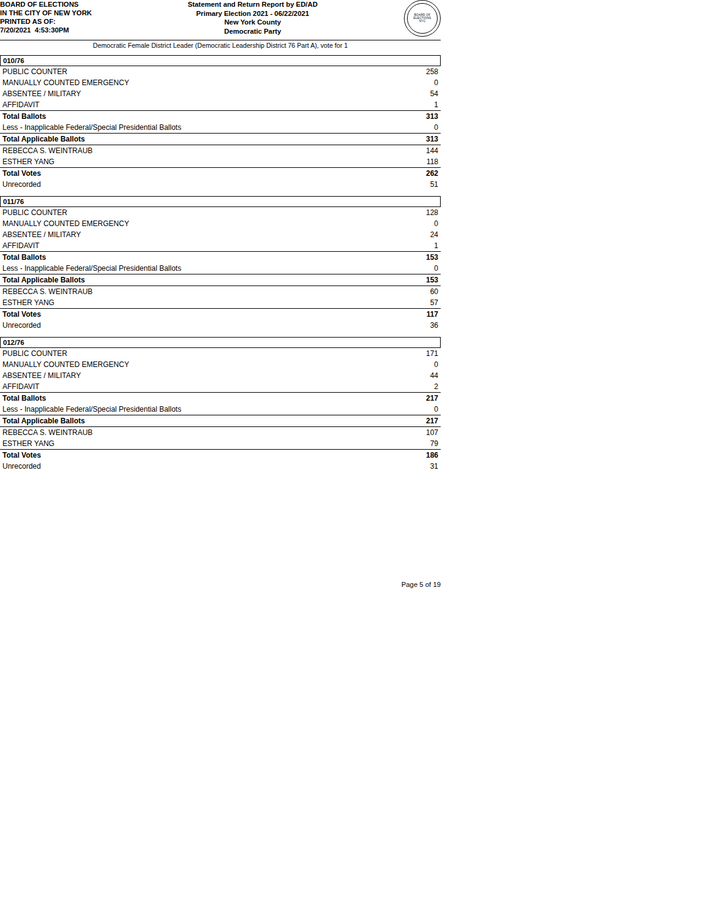BOARD OF ELECTIONS
IN THE CITY OF NEW YORK
PRINTED AS OF:
7/20/2021 4:53:30PM
Statement and Return Report by ED/AD
Primary Election 2021 - 06/22/2021
New York County
Democratic Party
BOARD OF
ELECTIONS
NYC
Democratic Female District Leader (Democratic Leadership District 76 Part A), vote for 1
010/76
| PUBLIC COUNTER | 258 |
| MANUALLY COUNTED EMERGENCY | 0 |
| ABSENTEE / MILITARY | 54 |
| AFFIDAVIT | 1 |
| Total Ballots | 313 |
| Less - Inapplicable Federal/Special Presidential Ballots | 0 |
| Total Applicable Ballots | 313 |
| REBECCA S. WEINTRAUB | 144 |
| ESTHER YANG | 118 |
| Total Votes | 262 |
| Unrecorded | 51 |
011/76
| PUBLIC COUNTER | 128 |
| MANUALLY COUNTED EMERGENCY | 0 |
| ABSENTEE / MILITARY | 24 |
| AFFIDAVIT | 1 |
| Total Ballots | 153 |
| Less - Inapplicable Federal/Special Presidential Ballots | 0 |
| Total Applicable Ballots | 153 |
| REBECCA S. WEINTRAUB | 60 |
| ESTHER YANG | 57 |
| Total Votes | 117 |
| Unrecorded | 36 |
012/76
| PUBLIC COUNTER | 171 |
| MANUALLY COUNTED EMERGENCY | 0 |
| ABSENTEE / MILITARY | 44 |
| AFFIDAVIT | 2 |
| Total Ballots | 217 |
| Less - Inapplicable Federal/Special Presidential Ballots | 0 |
| Total Applicable Ballots | 217 |
| REBECCA S. WEINTRAUB | 107 |
| ESTHER YANG | 79 |
| Total Votes | 186 |
| Unrecorded | 31 |
Page 5 of 19